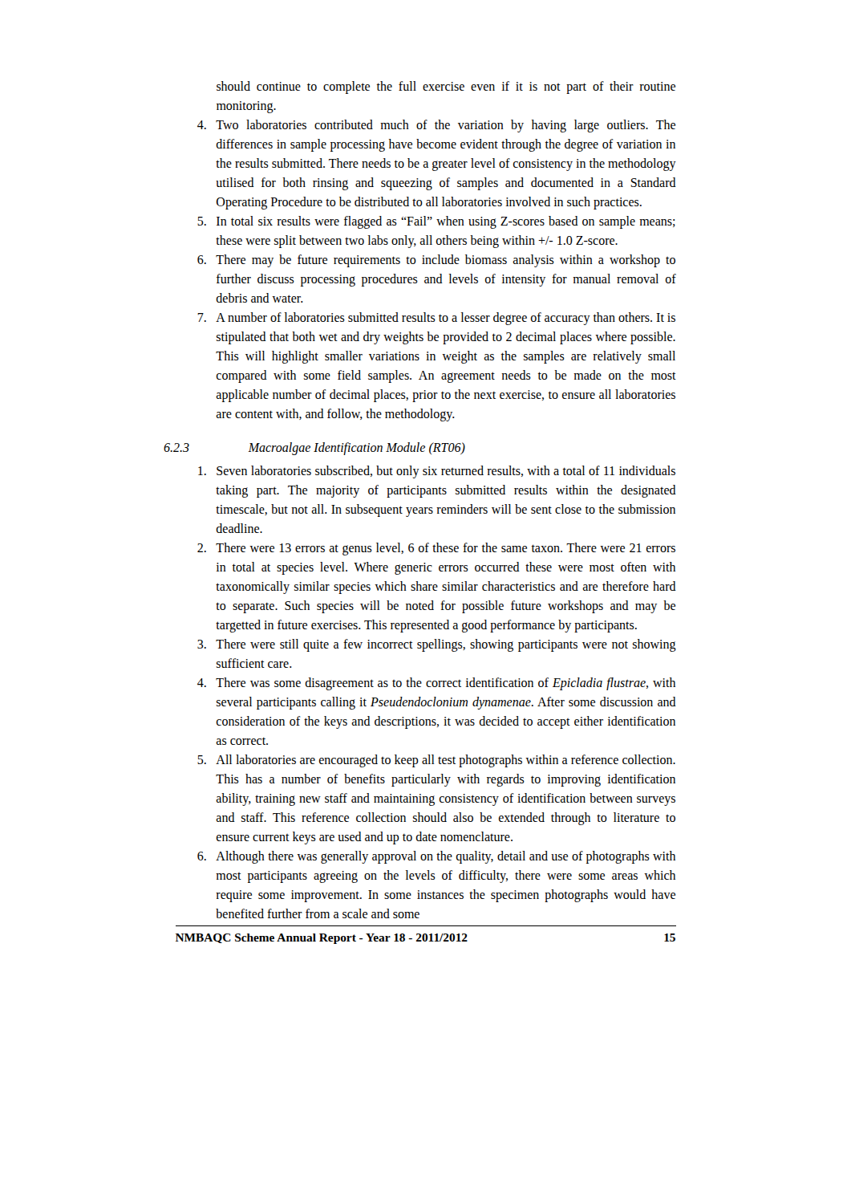should continue to complete the full exercise even if it is not part of their routine monitoring.
Two laboratories contributed much of the variation by having large outliers. The differences in sample processing have become evident through the degree of variation in the results submitted. There needs to be a greater level of consistency in the methodology utilised for both rinsing and squeezing of samples and documented in a Standard Operating Procedure to be distributed to all laboratories involved in such practices.
In total six results were flagged as “Fail” when using Z-scores based on sample means; these were split between two labs only, all others being within +/- 1.0 Z-score.
There may be future requirements to include biomass analysis within a workshop to further discuss processing procedures and levels of intensity for manual removal of debris and water.
A number of laboratories submitted results to a lesser degree of accuracy than others. It is stipulated that both wet and dry weights be provided to 2 decimal places where possible. This will highlight smaller variations in weight as the samples are relatively small compared with some field samples. An agreement needs to be made on the most applicable number of decimal places, prior to the next exercise, to ensure all laboratories are content with, and follow, the methodology.
6.2.3 Macroalgae Identification Module (RT06)
Seven laboratories subscribed, but only six returned results, with a total of 11 individuals taking part. The majority of participants submitted results within the designated timescale, but not all. In subsequent years reminders will be sent close to the submission deadline.
There were 13 errors at genus level, 6 of these for the same taxon. There were 21 errors in total at species level. Where generic errors occurred these were most often with taxonomically similar species which share similar characteristics and are therefore hard to separate. Such species will be noted for possible future workshops and may be targetted in future exercises. This represented a good performance by participants.
There were still quite a few incorrect spellings, showing participants were not showing sufficient care.
There was some disagreement as to the correct identification of Epicladia flustrae, with several participants calling it Pseudendoclonium dynamenae. After some discussion and consideration of the keys and descriptions, it was decided to accept either identification as correct.
All laboratories are encouraged to keep all test photographs within a reference collection. This has a number of benefits particularly with regards to improving identification ability, training new staff and maintaining consistency of identification between surveys and staff. This reference collection should also be extended through to literature to ensure current keys are used and up to date nomenclature.
Although there was generally approval on the quality, detail and use of photographs with most participants agreeing on the levels of difficulty, there were some areas which require some improvement. In some instances the specimen photographs would have benefited further from a scale and some
NMBAQC Scheme Annual Report - Year 18 - 2011/2012 15